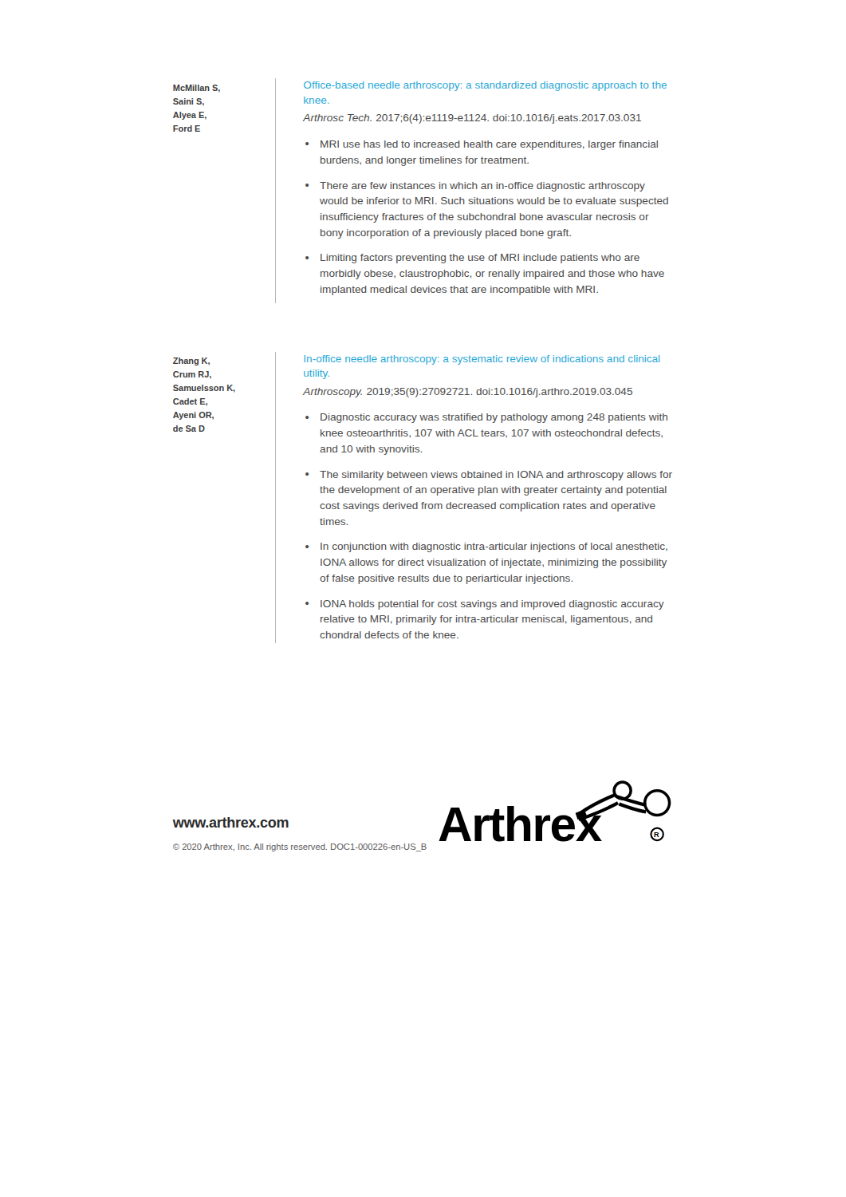McMillan S, Saini S, Alyea E, Ford E
Office-based needle arthroscopy: a standardized diagnostic approach to the knee.
Arthrosc Tech. 2017;6(4):e1119-e1124. doi:10.1016/j.eats.2017.03.031
MRI use has led to increased health care expenditures, larger financial burdens, and longer timelines for treatment.
There are few instances in which an in-office diagnostic arthroscopy would be inferior to MRI. Such situations would be to evaluate suspected insufficiency fractures of the subchondral bone avascular necrosis or bony incorporation of a previously placed bone graft.
Limiting factors preventing the use of MRI include patients who are morbidly obese, claustrophobic, or renally impaired and those who have implanted medical devices that are incompatible with MRI.
Zhang K, Crum RJ, Samuelsson K, Cadet E, Ayeni OR, de Sa D
In-office needle arthroscopy: a systematic review of indications and clinical utility.
Arthroscopy. 2019;35(9):27092721. doi:10.1016/j.arthro.2019.03.045
Diagnostic accuracy was stratified by pathology among 248 patients with knee osteoarthritis, 107 with ACL tears, 107 with osteochondral defects, and 10 with synovitis.
The similarity between views obtained in IONA and arthroscopy allows for the development of an operative plan with greater certainty and potential cost savings derived from decreased complication rates and operative times.
In conjunction with diagnostic intra-articular injections of local anesthetic, IONA allows for direct visualization of injectate, minimizing the possibility of false positive results due to periarticular injections.
IONA holds potential for cost savings and improved diagnostic accuracy relative to MRI, primarily for intra-articular meniscal, ligamentous, and chondral defects of the knee.
www.arthrex.com
© 2020 Arthrex, Inc. All rights reserved. DOC1-000226-en-US_B
Arthrex R